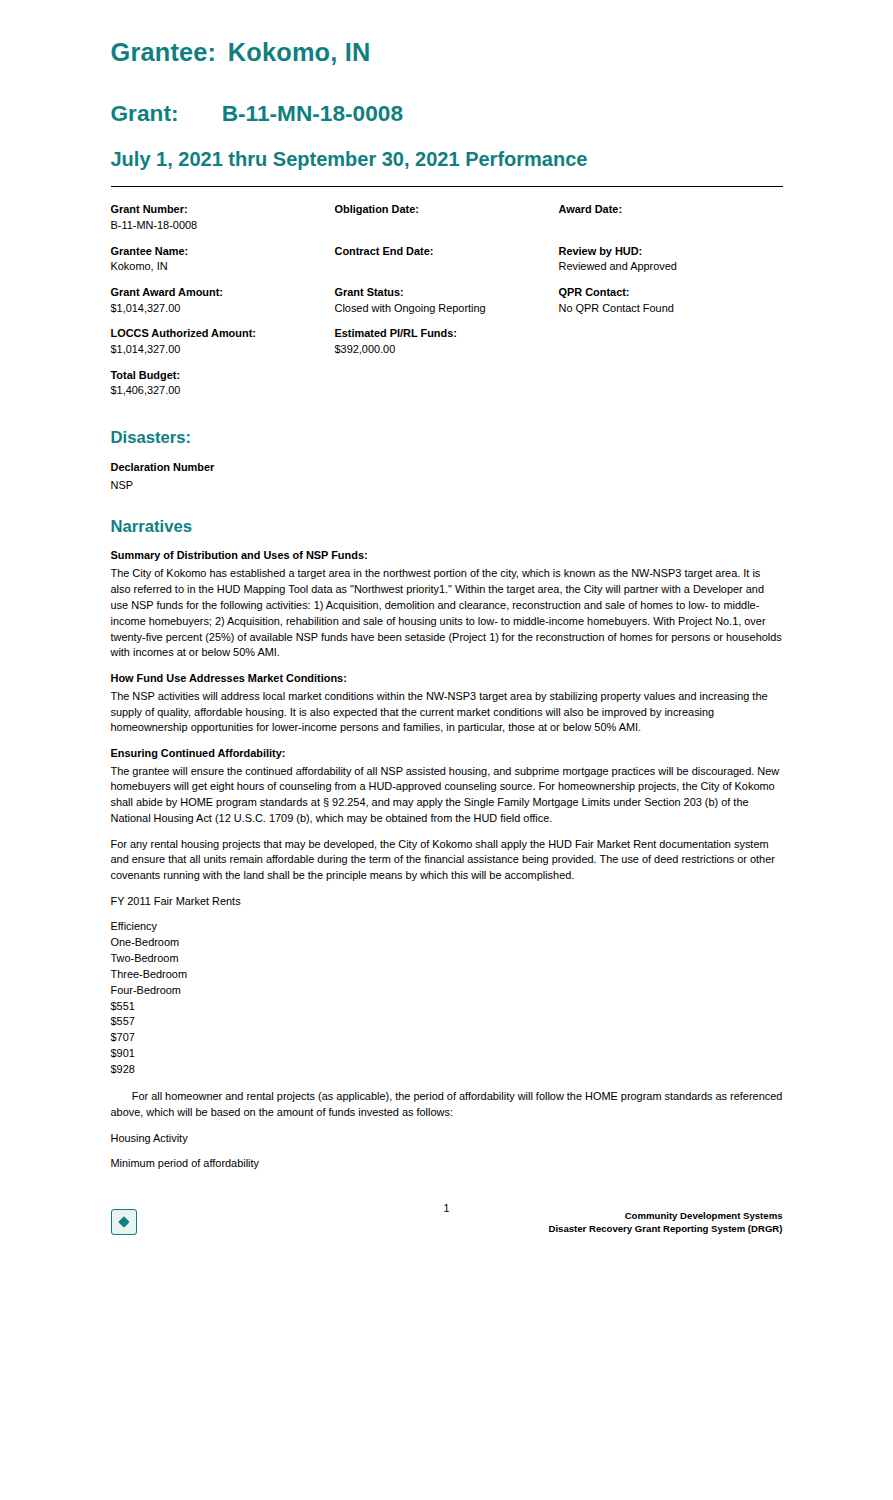Grantee: Kokomo, IN
Grant:B-11-MN-18-0008
July 1, 2021 thru September 30, 2021 Performance
| Grant Number: B-11-MN-18-0008 | Obligation Date: | Award Date: |
| Grantee Name: Kokomo, IN | Contract End Date: | Review by HUD: Reviewed and Approved |
| Grant Award Amount: $1,014,327.00 | Grant Status: Closed with Ongoing Reporting | QPR Contact: No QPR Contact Found |
| LOCCS Authorized Amount: $1,014,327.00 | Estimated PI/RL Funds: $392,000.00 | |
| Total Budget: $1,406,327.00 | | |
Disasters:
Declaration Number
NSP
Narratives
Summary of Distribution and Uses of NSP Funds:
The City of Kokomo has established a target area in the northwest portion of the city, which is known as the NW-NSP3 target area. It is also referred to in the HUD Mapping Tool data as "Northwest priority1." Within the target area, the City will partner with a Developer and use NSP funds for the following activities: 1) Acquisition, demolition and clearance, reconstruction and sale of homes to low- to middle-income homebuyers; 2) Acquisition, rehabilition and sale of housing units to low- to middle-income homebuyers. With Project No.1, over twenty-five percent (25%) of available NSP funds have been setaside (Project 1) for the reconstruction of homes for persons or households with incomes at or below 50% AMI.
How Fund Use Addresses Market Conditions:
The NSP activities will address local market conditions within the NW-NSP3 target area by stabilizing property values and increasing the supply of quality, affordable housing. It is also expected that the current market conditions will also be improved by increasing homeownership opportunities for lower-income persons and families, in particular, those at or below 50% AMI.
Ensuring Continued Affordability:
The grantee will ensure the continued affordability of all NSP assisted housing, and subprime mortgage practices will be discouraged. New homebuyers will get eight hours of counseling from a HUD-approved counseling source. For homeownership projects, the City of Kokomo shall abide by HOME program standards at § 92.254, and may apply the Single Family Mortgage Limits under Section 203 (b) of the National Housing Act (12 U.S.C. 1709 (b), which may be obtained from the HUD field office.
For any rental housing projects that may be developed, the City of Kokomo shall apply the HUD Fair Market Rent documentation system and ensure that all units remain affordable during the term of the financial assistance being provided. The use of deed restrictions or other covenants running with the land shall be the principle means by which this will be accomplished.
FY 2011 Fair Market Rents
Efficiency
One-Bedroom
Two-Bedroom
Three-Bedroom
Four-Bedroom
$551
$557
$707
$901
$928
For all homeowner and rental projects (as applicable), the period of affordability will follow the HOME program standards as referenced above, which will be based on the amount of funds invested as follows:
Housing Activity
Minimum period of affordability
1
Community Development Systems
Disaster Recovery Grant Reporting System (DRGR)